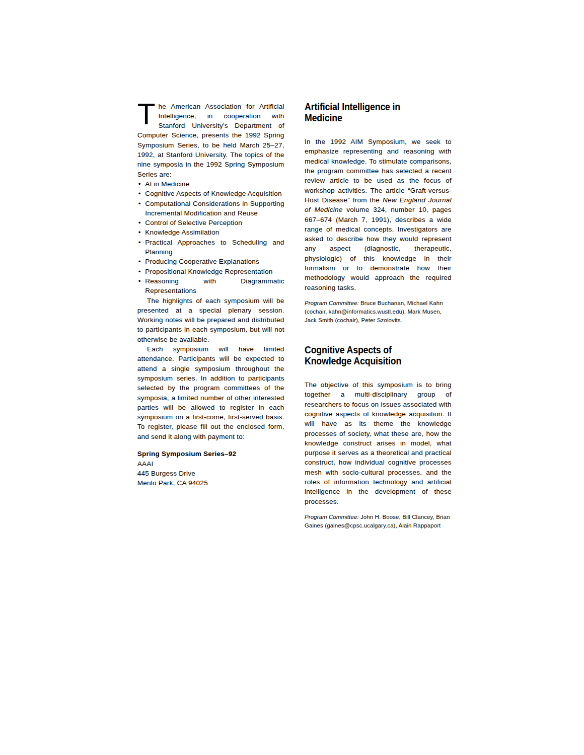The American Association for Artificial Intelligence, in cooperation with Stanford University's Department of Computer Science, presents the 1992 Spring Symposium Series, to be held March 25–27, 1992, at Stanford University. The topics of the nine symposia in the 1992 Spring Symposium Series are:
AI in Medicine
Cognitive Aspects of Knowledge Acquisition
Computational Considerations in Supporting Incremental Modification and Reuse
Control of Selective Perception
Knowledge Assimilation
Practical Approaches to Scheduling and Planning
Producing Cooperative Explanations
Propositional Knowledge Representation
Reasoning with Diagrammatic Representations
The highlights of each symposium will be presented at a special plenary session. Working notes will be prepared and distributed to participants in each symposium, but will not otherwise be available.
Each symposium will have limited attendance. Participants will be expected to attend a single symposium throughout the symposium series. In addition to participants selected by the program committees of the symposia, a limited number of other interested parties will be allowed to register in each symposium on a first-come, first-served basis. To register, please fill out the enclosed form, and send it along with payment to:
Spring Symposium Series–92
AAAI
445 Burgess Drive
Menlo Park, CA 94025
Artificial Intelligence in Medicine
In the 1992 AIM Symposium, we seek to emphasize representing and reasoning with medical knowledge. To stimulate comparisons, the program committee has selected a recent review article to be used as the focus of workshop activities. The article “Graft-versus-Host Disease” from the New England Journal of Medicine volume 324, number 10, pages 667–674 (March 7, 1991), describes a wide range of medical concepts. Investigators are asked to describe how they would represent any aspect (diagnostic, therapeutic, physiologic) of this knowledge in their formalism or to demonstrate how their methodology would approach the required reasoning tasks.
Program Committee: Bruce Buchanan, Michael Kahn (cochair, kahn@informatics.wustl.edu), Mark Musen, Jack Smith (cochair), Peter Szolovits.
Cognitive Aspects of
Knowledge Acquisition
The objective of this symposium is to bring together a multi-disciplinary group of researchers to focus on issues associated with cognitive aspects of knowledge acquisition. It will have as its theme the knowledge processes of society, what these are, how the knowledge construct arises in model, what purpose it serves as a theoretical and practical construct, how individual cognitive processes mesh with socio-cultural processes, and the roles of information technology and artificial intelligence in the development of these processes.
Program Committee: John H. Boose, Bill Clancey, Brian Gaines (gaines@cpsc.ucalgary.ca), Alain Rappaport